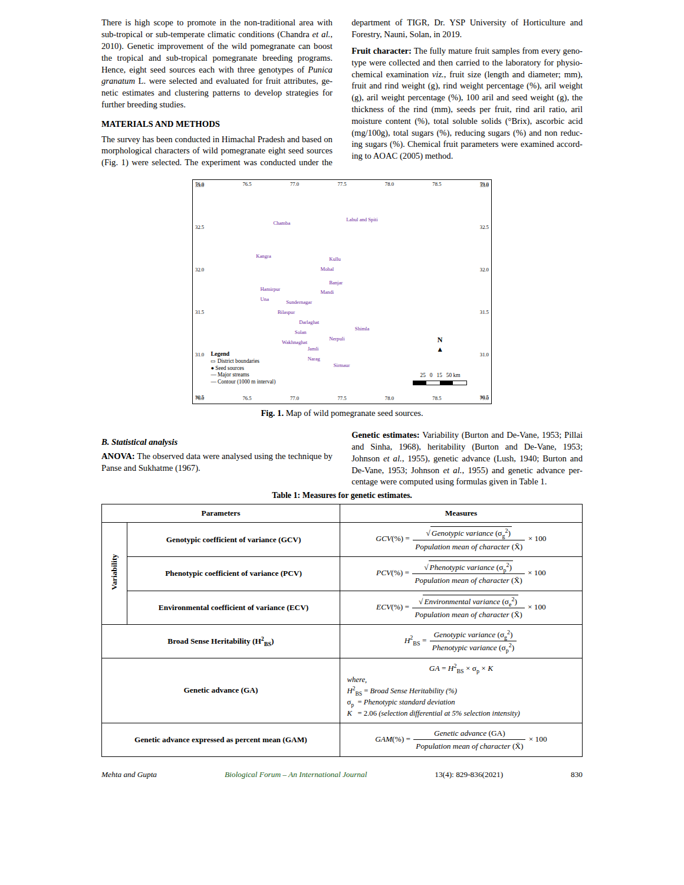There is high scope to promote in the non-traditional area with sub-tropical or sub-temperate climatic conditions (Chandra et al., 2010). Genetic improvement of the wild pomegranate can boost the tropical and sub-tropical pomegranate breeding programs. Hence, eight seed sources each with three genotypes of Punica granatum L. were selected and evaluated for fruit attributes, genetic estimates and clustering patterns to develop strategies for further breeding studies.
Materials and Methods
The survey has been conducted in Himachal Pradesh and based on morphological characters of wild pomegranate eight seed sources (Fig. 1) were selected. The experiment was conducted under the department of TIGR, Dr. YSP University of Horticulture and Forestry, Nauni, Solan, in 2019.
Fruit character: The fully mature fruit samples from every genotype were collected and then carried to the laboratory for physio-chemical examination viz., fruit size (length and diameter; mm), fruit and rind weight (g), rind weight percentage (%), aril weight (g), aril weight percentage (%), 100 aril and seed weight (g), the thickness of the rind (mm), seeds per fruit, rind aril ratio, aril moisture content (%), total soluble solids (°Brix), ascorbic acid (mg/100g), total sugars (%), reducing sugars (%) and non reducing sugars (%). Chemical fruit parameters were examined according to AOAC (2005) method.
76.076.577.077.578.078.579.0
76.076.577.077.578.078.579.0
33.032.532.031.531.030.5
33.032.532.031.531.030.5
Chamba Lahul and Spiti Kangra Kullu Mohal Banjar Hamirpur Una Mandi Sundernagar Bilaspur Darlaghat Solan Shimla Wakhnaghat Nerpuli Jamli Narag Sirmaur
Legend
▭ District boundaries
● Seed sources
— Major streams
— Contour (1000 m interval)
N
▲
25 0 15 50 km
Fig. 1. Map of wild pomegranate seed sources.
B. Statistical analysis
ANOVA: The observed data were analysed using the technique by Panse and Sukhatme (1967).
Genetic estimates: Variability (Burton and De-Vane, 1953; Pillai and Sinha, 1968), heritability (Burton and De-Vane, 1953; Johnson et al., 1955), genetic advance (Lush, 1940; Burton and De-Vane, 1953; Johnson et al., 1955) and genetic advance percentage were computed using formulas given in Table 1.
Table 1: Measures for genetic estimates.
| Parameters | Measures |
| --- | --- |
| Variability | Genotypic coefficient of variance (GCV) | GCV (%) = Genotypic variance (σ g 2 ) Population mean of character (X̄) × 100 |
| Phenotypic coefficient of variance (PCV) | PCV (%) = Phenotypic variance (σ p 2 ) Population mean of character (X̄) × 100 |
| Environmental coefficient of variance (ECV) | ECV (%) = Environmental variance (σ e 2 ) Population mean of character (X̄) × 100 |
| Broad Sense Heritability (H 2 BS ) | H 2 BS = Genotypic variance (σ g 2 ) Phenotypic variance (σ p 2 ) |
| Genetic advance (GA) | GA = H 2 BS × σ p × K where, H 2 BS = Broad Sense Heritability (%) σ p = Phenotypic standard deviation K = 2.06 (selection differential at 5% selection intensity) |
| Genetic advance expressed as percent mean (GAM) | GAM (%) = Genetic advance (GA) Population mean of character (X̄) × 100 |
Mehta and Gupta Biological Forum – An International Journal 13(4): 829-836(2021) 830